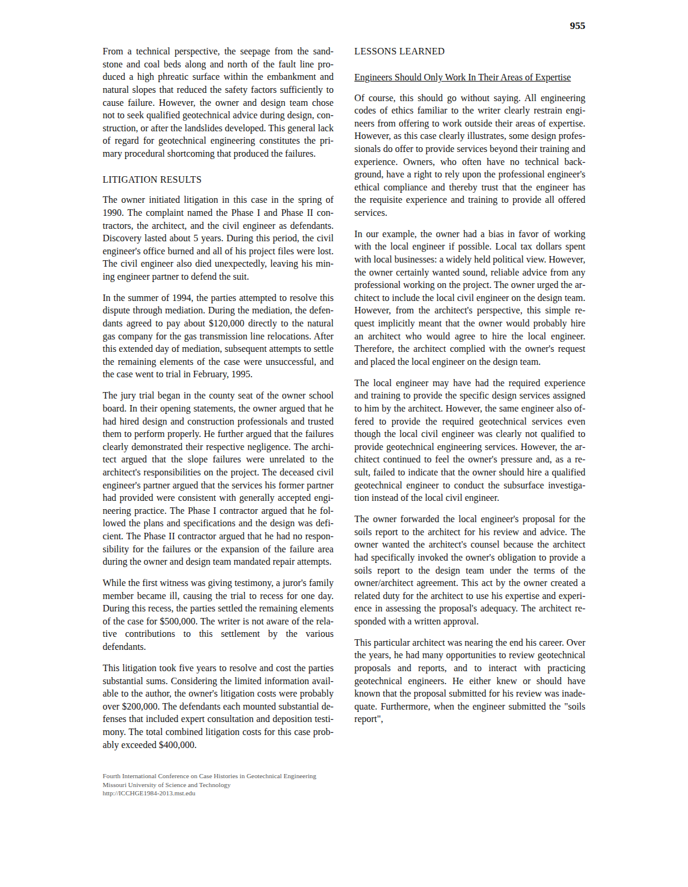955
From a technical perspective, the seepage from the sandstone and coal beds along and north of the fault line produced a high phreatic surface within the embankment and natural slopes that reduced the safety factors sufficiently to cause failure. However, the owner and design team chose not to seek qualified geotechnical advice during design, construction, or after the landslides developed. This general lack of regard for geotechnical engineering constitutes the primary procedural shortcoming that produced the failures.
Litigation Results
The owner initiated litigation in this case in the spring of 1990. The complaint named the Phase I and Phase II contractors, the architect, and the civil engineer as defendants. Discovery lasted about 5 years. During this period, the civil engineer's office burned and all of his project files were lost. The civil engineer also died unexpectedly, leaving his mining engineer partner to defend the suit.
In the summer of 1994, the parties attempted to resolve this dispute through mediation. During the mediation, the defendants agreed to pay about $120,000 directly to the natural gas company for the gas transmission line relocations. After this extended day of mediation, subsequent attempts to settle the remaining elements of the case were unsuccessful, and the case went to trial in February, 1995.
The jury trial began in the county seat of the owner school board. In their opening statements, the owner argued that he had hired design and construction professionals and trusted them to perform properly. He further argued that the failures clearly demonstrated their respective negligence. The architect argued that the slope failures were unrelated to the architect's responsibilities on the project. The deceased civil engineer's partner argued that the services his former partner had provided were consistent with generally accepted engineering practice. The Phase I contractor argued that he followed the plans and specifications and the design was deficient. The Phase II contractor argued that he had no responsibility for the failures or the expansion of the failure area during the owner and design team mandated repair attempts.
While the first witness was giving testimony, a juror's family member became ill, causing the trial to recess for one day. During this recess, the parties settled the remaining elements of the case for $500,000. The writer is not aware of the relative contributions to this settlement by the various defendants.
This litigation took five years to resolve and cost the parties substantial sums. Considering the limited information available to the author, the owner's litigation costs were probably over $200,000. The defendants each mounted substantial defenses that included expert consultation and deposition testimony. The total combined litigation costs for this case probably exceeded $400,000.
Lessons Learned
Engineers Should Only Work In Their Areas of Expertise
Of course, this should go without saying. All engineering codes of ethics familiar to the writer clearly restrain engineers from offering to work outside their areas of expertise. However, as this case clearly illustrates, some design professionals do offer to provide services beyond their training and experience. Owners, who often have no technical background, have a right to rely upon the professional engineer's ethical compliance and thereby trust that the engineer has the requisite experience and training to provide all offered services.
In our example, the owner had a bias in favor of working with the local engineer if possible. Local tax dollars spent with local businesses: a widely held political view. However, the owner certainly wanted sound, reliable advice from any professional working on the project. The owner urged the architect to include the local civil engineer on the design team. However, from the architect's perspective, this simple request implicitly meant that the owner would probably hire an architect who would agree to hire the local engineer. Therefore, the architect complied with the owner's request and placed the local engineer on the design team.
The local engineer may have had the required experience and training to provide the specific design services assigned to him by the architect. However, the same engineer also offered to provide the required geotechnical services even though the local civil engineer was clearly not qualified to provide geotechnical engineering services. However, the architect continued to feel the owner's pressure and, as a result, failed to indicate that the owner should hire a qualified geotechnical engineer to conduct the subsurface investigation instead of the local civil engineer.
The owner forwarded the local engineer's proposal for the soils report to the architect for his review and advice. The owner wanted the architect's counsel because the architect had specifically invoked the owner's obligation to provide a soils report to the design team under the terms of the owner/architect agreement. This act by the owner created a related duty for the architect to use his expertise and experience in assessing the proposal's adequacy. The architect responded with a written approval.
This particular architect was nearing the end his career. Over the years, he had many opportunities to review geotechnical proposals and reports, and to interact with practicing geotechnical engineers. He either knew or should have known that the proposal submitted for his review was inadequate. Furthermore, when the engineer submitted the "soils report",
Fourth International Conference on Case Histories in Geotechnical Engineering
Missouri University of Science and Technology
http://ICCHGE1984-2013.mst.edu